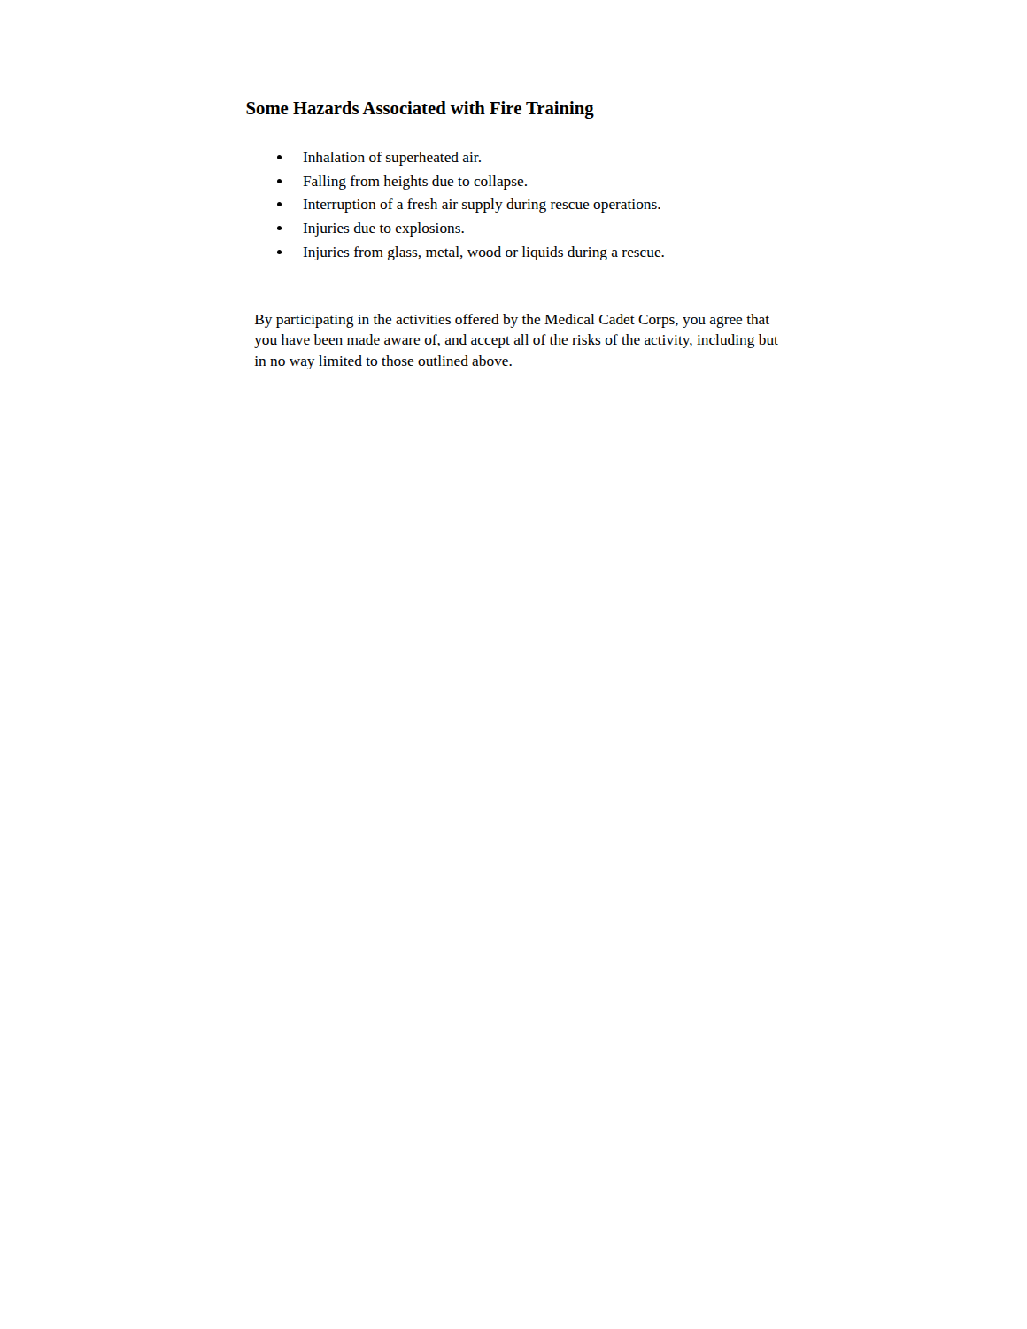Some Hazards Associated with Fire Training
Inhalation of superheated air.
Falling from heights due to collapse.
Interruption of a fresh air supply during rescue operations.
Injuries due to explosions.
Injuries from glass, metal, wood or liquids during a rescue.
By participating in the activities offered by the Medical Cadet Corps, you agree that you have been made aware of, and accept all of the risks of the activity, including but in no way limited to those outlined above.